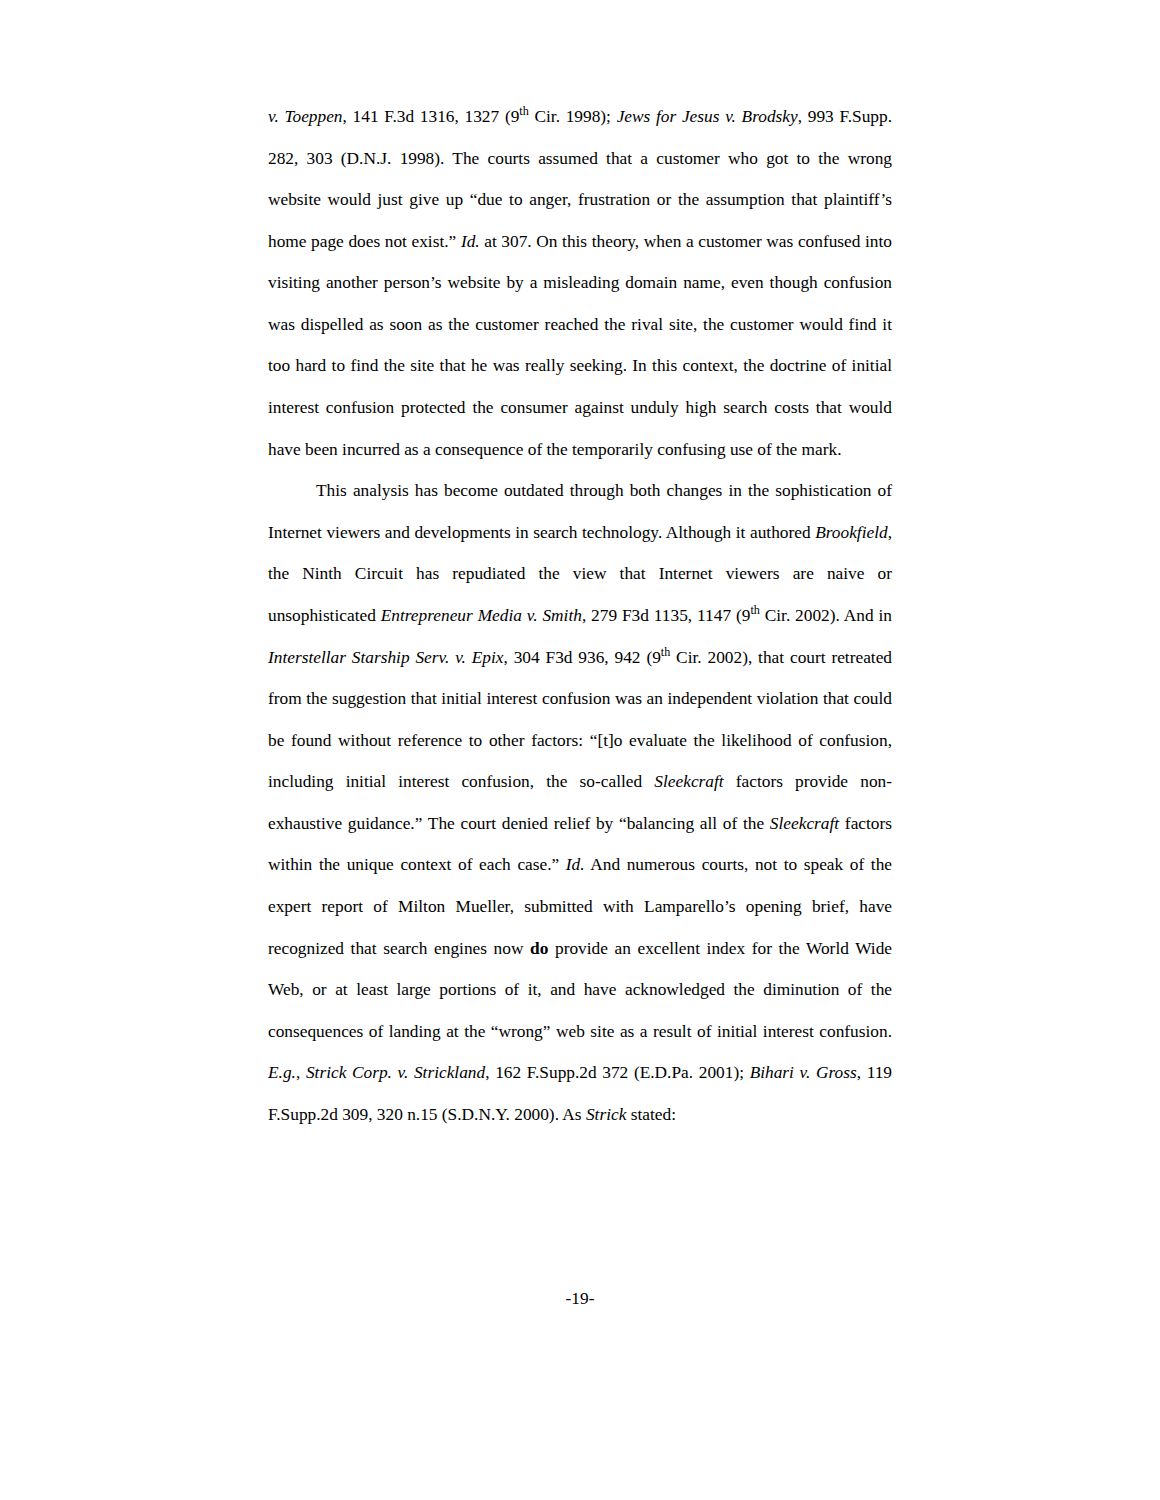v. Toeppen, 141 F.3d 1316, 1327 (9th Cir. 1998); Jews for Jesus v. Brodsky, 993 F.Supp. 282, 303 (D.N.J. 1998). The courts assumed that a customer who got to the wrong website would just give up “due to anger, frustration or the assumption that plaintiff’s home page does not exist.” Id. at 307. On this theory, when a customer was confused into visiting another person’s website by a misleading domain name, even though confusion was dispelled as soon as the customer reached the rival site, the customer would find it too hard to find the site that he was really seeking. In this context, the doctrine of initial interest confusion protected the consumer against unduly high search costs that would have been incurred as a consequence of the temporarily confusing use of the mark.
This analysis has become outdated through both changes in the sophistication of Internet viewers and developments in search technology. Although it authored Brookfield, the Ninth Circuit has repudiated the view that Internet viewers are naive or unsophisticated Entrepreneur Media v. Smith, 279 F3d 1135, 1147 (9th Cir. 2002). And in Interstellar Starship Serv. v. Epix, 304 F3d 936, 942 (9th Cir. 2002), that court retreated from the suggestion that initial interest confusion was an independent violation that could be found without reference to other factors: “[t]o evaluate the likelihood of confusion, including initial interest confusion, the so-called Sleekcraft factors provide non-exhaustive guidance.” The court denied relief by “balancing all of the Sleekcraft factors within the unique context of each case.” Id. And numerous courts, not to speak of the expert report of Milton Mueller, submitted with Lamparello’s opening brief, have recognized that search engines now do provide an excellent index for the World Wide Web, or at least large portions of it, and have acknowledged the diminution of the consequences of landing at the “wrong” web site as a result of initial interest confusion. E.g., Strick Corp. v. Strickland, 162 F.Supp.2d 372 (E.D.Pa. 2001); Bihari v. Gross, 119 F.Supp.2d 309, 320 n.15 (S.D.N.Y. 2000). As Strick stated:
-19-